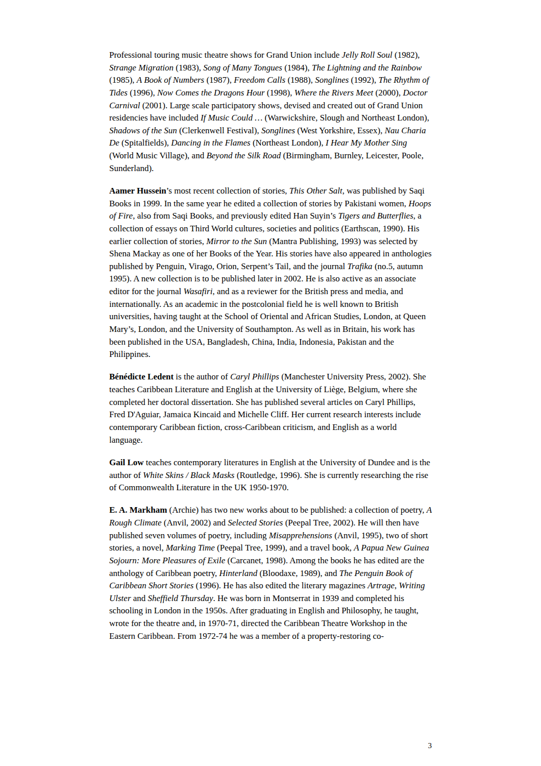Professional touring music theatre shows for Grand Union include Jelly Roll Soul (1982), Strange Migration (1983), Song of Many Tongues (1984), The Lightning and the Rainbow (1985), A Book of Numbers (1987), Freedom Calls (1988), Songlines (1992), The Rhythm of Tides (1996), Now Comes the Dragons Hour (1998), Where the Rivers Meet (2000), Doctor Carnival (2001). Large scale participatory shows, devised and created out of Grand Union residencies have included If Music Could … (Warwickshire, Slough and Northeast London), Shadows of the Sun (Clerkenwell Festival), Songlines (West Yorkshire, Essex), Nau Charia De (Spitalfields), Dancing in the Flames (Northeast London), I Hear My Mother Sing (World Music Village), and Beyond the Silk Road (Birmingham, Burnley, Leicester, Poole, Sunderland).
Aamer Hussein’s most recent collection of stories, This Other Salt, was published by Saqi Books in 1999. In the same year he edited a collection of stories by Pakistani women, Hoops of Fire, also from Saqi Books, and previously edited Han Suyin’s Tigers and Butterflies, a collection of essays on Third World cultures, societies and politics (Earthscan, 1990). His earlier collection of stories, Mirror to the Sun (Mantra Publishing, 1993) was selected by Shena Mackay as one of her Books of the Year. His stories have also appeared in anthologies published by Penguin, Virago, Orion, Serpent’s Tail, and the journal Trafika (no.5, autumn 1995). A new collection is to be published later in 2002. He is also active as an associate editor for the journal Wasafiri, and as a reviewer for the British press and media, and internationally. As an academic in the postcolonial field he is well known to British universities, having taught at the School of Oriental and African Studies, London, at Queen Mary’s, London, and the University of Southampton. As well as in Britain, his work has been published in the USA, Bangladesh, China, India, Indonesia, Pakistan and the Philippines.
Bénédicte Ledent is the author of Caryl Phillips (Manchester University Press, 2002). She teaches Caribbean Literature and English at the University of Liège, Belgium, where she completed her doctoral dissertation. She has published several articles on Caryl Phillips, Fred D'Aguiar, Jamaica Kincaid and Michelle Cliff. Her current research interests include contemporary Caribbean fiction, cross-Caribbean criticism, and English as a world language.
Gail Low teaches contemporary literatures in English at the University of Dundee and is the author of White Skins / Black Masks (Routledge, 1996). She is currently researching the rise of Commonwealth Literature in the UK 1950-1970.
E. A. Markham (Archie) has two new works about to be published: a collection of poetry, A Rough Climate (Anvil, 2002) and Selected Stories (Peepal Tree, 2002). He will then have published seven volumes of poetry, including Misapprehensions (Anvil, 1995), two of short stories, a novel, Marking Time (Peepal Tree, 1999), and a travel book, A Papua New Guinea Sojourn: More Pleasures of Exile (Carcanet, 1998). Among the books he has edited are the anthology of Caribbean poetry, Hinterland (Bloodaxe, 1989), and The Penguin Book of Caribbean Short Stories (1996). He has also edited the literary magazines Artrage, Writing Ulster and Sheffield Thursday. He was born in Montserrat in 1939 and completed his schooling in London in the 1950s. After graduating in English and Philosophy, he taught, wrote for the theatre and, in 1970-71, directed the Caribbean Theatre Workshop in the Eastern Caribbean. From 1972-74 he was a member of a property-restoring co-
3